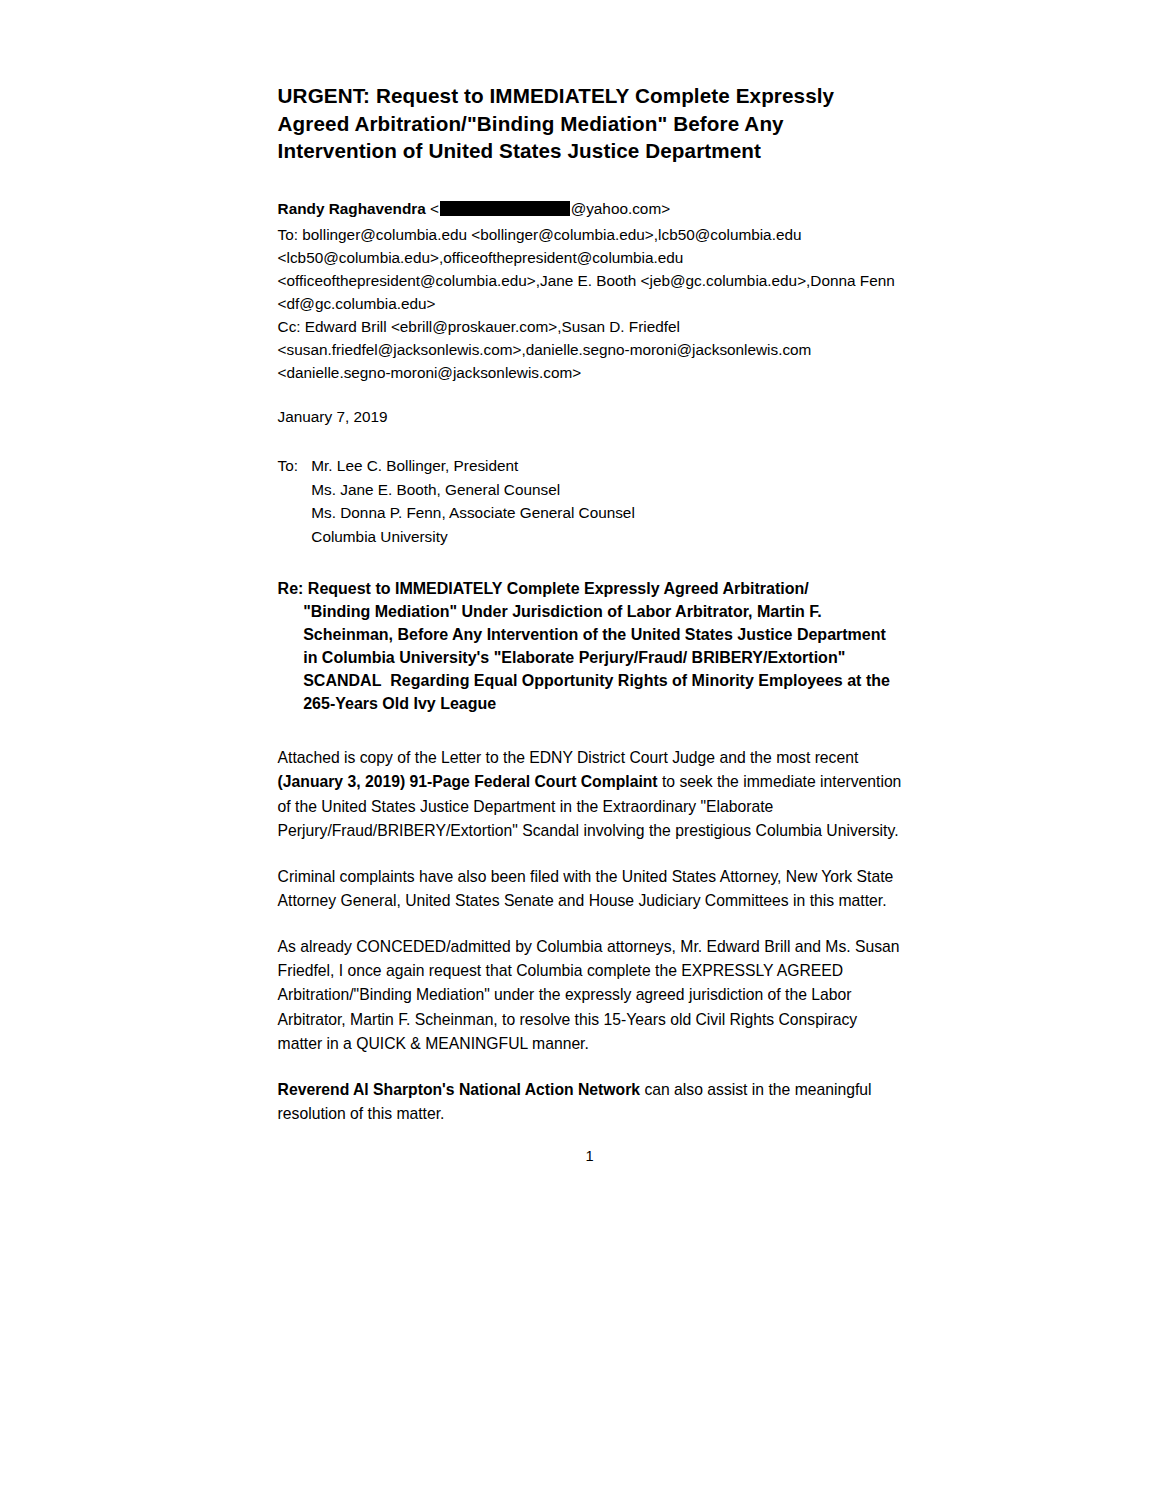URGENT: Request to IMMEDIATELY Complete Expressly Agreed Arbitration/"Binding Mediation" Before Any Intervention of United States Justice Department
Randy Raghavendra < @yahoo.com>
To: bollinger@columbia.edu <bollinger@columbia.edu>,lcb50@columbia.edu <lcb50@columbia.edu>,officeofthepresident@columbia.edu <officeofthepresident@columbia.edu>,Jane E. Booth <jeb@gc.columbia.edu>,Donna Fenn <df@gc.columbia.edu>
Cc: Edward Brill <ebrill@proskauer.com>,Susan D. Friedfel <susan.friedfel@jacksonlewis.com>,danielle.segno-moroni@jacksonlewis.com <danielle.segno-moroni@jacksonlewis.com>
January 7, 2019
To: Mr. Lee C. Bollinger, President
Ms. Jane E. Booth, General Counsel Ms. Donna P. Fenn, Associate General Counsel Columbia University
Re: Request to IMMEDIATELY Complete Expressly Agreed Arbitration/ "Binding Mediation" Under Jurisdiction of Labor Arbitrator, Martin F. Scheinman, Before Any Intervention of the United States Justice Department in Columbia University's "Elaborate Perjury/Fraud/ BRIBERY/Extortion" SCANDAL Regarding Equal Opportunity Rights of Minority Employees at the 265-Years Old Ivy League
Attached is copy of the Letter to the EDNY District Court Judge and the most recent (January 3, 2019) 91-Page Federal Court Complaint to seek the immediate intervention of the United States Justice Department in the Extraordinary "Elaborate Perjury/Fraud/BRIBERY/Extortion" Scandal involving the prestigious Columbia University.
Criminal complaints have also been filed with the United States Attorney, New York State Attorney General, United States Senate and House Judiciary Committees in this matter.
As already CONCEDED/admitted by Columbia attorneys, Mr. Edward Brill and Ms. Susan Friedfel, I once again request that Columbia complete the EXPRESSLY AGREED Arbitration/"Binding Mediation" under the expressly agreed jurisdiction of the Labor Arbitrator, Martin F. Scheinman, to resolve this 15-Years old Civil Rights Conspiracy matter in a QUICK & MEANINGFUL manner.
Reverend Al Sharpton's National Action Network can also assist in the meaningful resolution of this matter.
1